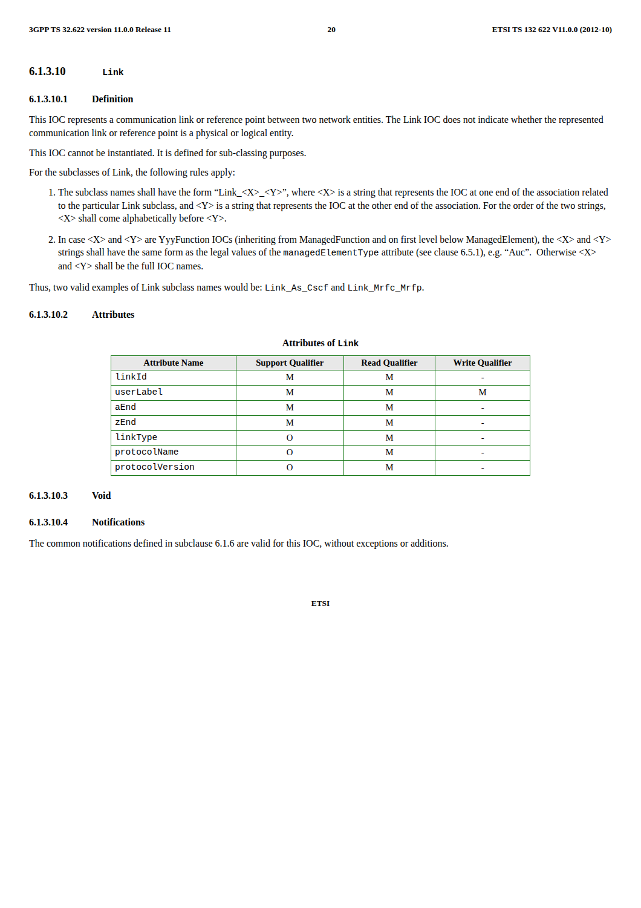3GPP TS 32.622 version 11.0.0 Release 11 20 ETSI TS 132 622 V11.0.0 (2012-10)
6.1.3.10 Link
6.1.3.10.1 Definition
This IOC represents a communication link or reference point between two network entities. The Link IOC does not indicate whether the represented communication link or reference point is a physical or logical entity.
This IOC cannot be instantiated. It is defined for sub-classing purposes.
For the subclasses of Link, the following rules apply:
The subclass names shall have the form “Link_<X>_<Y>”, where <X> is a string that represents the IOC at one end of the association related to the particular Link subclass, and <Y> is a string that represents the IOC at the other end of the association. For the order of the two strings, <X> shall come alphabetically before <Y>.
In case <X> and <Y> are YyyFunction IOCs (inheriting from ManagedFunction and on first level below ManagedElement), the <X> and <Y> strings shall have the same form as the legal values of the managedElementType attribute (see clause 6.5.1), e.g. “Auc”. Otherwise <X> and <Y> shall be the full IOC names.
Thus, two valid examples of Link subclass names would be: Link_As_Cscf and Link_Mrfc_Mrfp.
6.1.3.10.2 Attributes
Attributes of Link
| Attribute Name | Support Qualifier | Read Qualifier | Write Qualifier |
| --- | --- | --- | --- |
| linkId | M | M | - |
| userLabel | M | M | M |
| aEnd | M | M | - |
| zEnd | M | M | - |
| linkType | O | M | - |
| protocolName | O | M | - |
| protocolVersion | O | M | - |
6.1.3.10.3 Void
6.1.3.10.4 Notifications
The common notifications defined in subclause 6.1.6 are valid for this IOC, without exceptions or additions.
ETSI